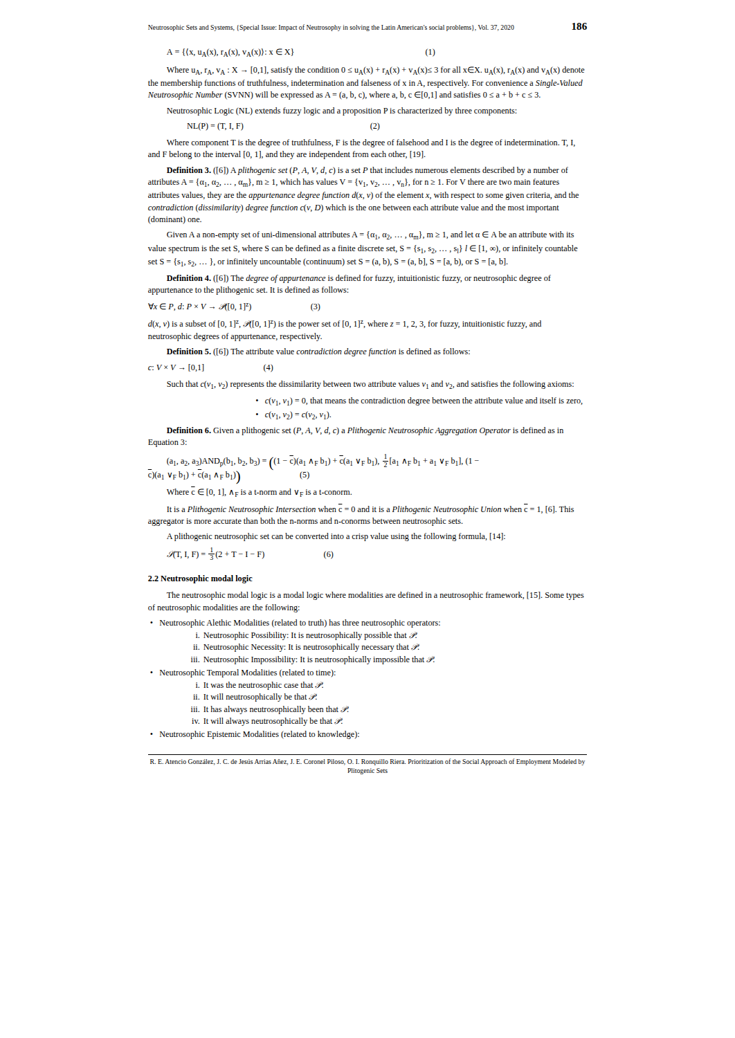Neutrosophic Sets and Systems, {Special Issue: Impact of Neutrosophy in solving the Latin American's social problems}, Vol. 37, 2020
186
A = {⟨x, uA(x), rA(x), vA(x)⟩: x ∈ X}
(1)
Where uA, rA, vA : X → [0,1], satisfy the condition 0 ≤ uA(x) + rA(x) + vA(x)≤ 3 for all x∈X. uA(x), rA(x) and vA(x) denote the membership functions of truthfulness, indetermination and falseness of x in A, respectively. For convenience a Single-Valued Neutrosophic Number (SVNN) will be expressed as A = (a, b, c), where a, b, c ∈[0,1] and satisfies 0 ≤ a + b + c ≤ 3.
Neutrosophic Logic (NL) extends fuzzy logic and a proposition P is characterized by three components:
NL(P) = (T, I, F)
(2)
Where component T is the degree of truthfulness, F is the degree of falsehood and I is the degree of indetermination. T, I, and F belong to the interval [0, 1], and they are independent from each other, [19].
Definition 3. ([6]) A plithogenic set (P, A, V, d, c) is a set P that includes numerous elements described by a number of attributes A = {α1, α2, … , αm}, m ≥ 1, which has values V = {v1, v2, … , vn}, for n ≥ 1. For V there are two main features attributes values, they are the appurtenance degree function d(x, v) of the element x, with respect to some given criteria, and the contradiction (dissimilarity) degree function c(v, D) which is the one between each attribute value and the most important (dominant) one.
Given A a non-empty set of uni-dimensional attributes A = {α1, α2, … , αm}, m ≥ 1, and let α ∈ A be an attribute with its value spectrum is the set S, where S can be defined as a finite discrete set, S = {s1, s2, … , sl} l ∈ [1, ∞), or infinitely countable set S = {s1, s2, … }, or infinitely uncountable (continuum) set S = (a, b), S = (a, b], S = [a, b), or S = [a, b].
Definition 4. ([6]) The degree of appurtenance is defined for fuzzy, intuitionistic fuzzy, or neutrosophic degree of appurtenance to the plithogenic set. It is defined as follows:
∀x ∈ P, d: P × V → 𝒫([0, 1]z)
(3)
d(x, v) is a subset of [0, 1]z, 𝒫([0, 1]z) is the power set of [0, 1]z, where z = 1, 2, 3, for fuzzy, intuitionistic fuzzy, and neutrosophic degrees of appurtenance, respectively.
Definition 5. ([6]) The attribute value contradiction degree function is defined as follows:
c: V × V → [0,1]
(4)
Such that c(v 1, v 2) represents the dissimilarity between two attribute values v 1 and v 2, and satisfies the following axioms:
c(v 1, v 1) = 0, that means the contradiction degree between the attribute value and itself is zero,
c(v 1, v 2) = c(v 2, v 1).
Definition 6. Given a plithogenic set (P, A, V, d, c) a Plithogenic Neutrosophic Aggregation Operator is defined as in Equation 3:
(a1, a2, a3)ANDp(b1, b2, b3) = ((1 − c)(a1 ∧F b1) + c(a1 ∨F b1), 12[a1 ∧F b1 + a1 ∨F b1], (1 −
c)(a1 ∨F b1) + c(a1 ∧F b1))
(5)
Where c ∈ [0, 1], ∧F is a t-norm and ∨F is a t-conorm.
It is a Plithogenic Neutrosophic Intersection when c = 0 and it is a Plithogenic Neutrosophic Union when c = 1, [6]. This aggregator is more accurate than both the n-norms and n-conorms between neutrosophic sets.
A plithogenic neutrosophic set can be converted into a crisp value using the following formula, [14]:
𝒮(T, I, F) = 13(2 + T − I − F)
(6)
2.2 Neutrosophic modal logic
The neutrosophic modal logic is a modal logic where modalities are defined in a neutrosophic framework, [15]. Some types of neutrosophic modalities are the following:
Neutrosophic Alethic Modalities (related to truth) has three neutrosophic operators:
Neutrosophic Possibility: It is neutrosophically possible that 𝒫.
Neutrosophic Necessity: It is neutrosophically necessary that 𝒫.
Neutrosophic Impossibility: It is neutrosophically impossible that 𝒫.
Neutrosophic Temporal Modalities (related to time):
It was the neutrosophic case that 𝒫.
It will neutrosophically be that 𝒫.
It has always neutrosophically been that 𝒫.
It will always neutrosophically be that 𝒫.
Neutrosophic Epistemic Modalities (related to knowledge):
R. E. Atencio González, J. C. de Jesús Arrias Añez, J. E. Coronel Piloso, O. I. Ronquillo Riera. Prioritization of the Social Approach of Employment Modeled by Plitogenic Sets